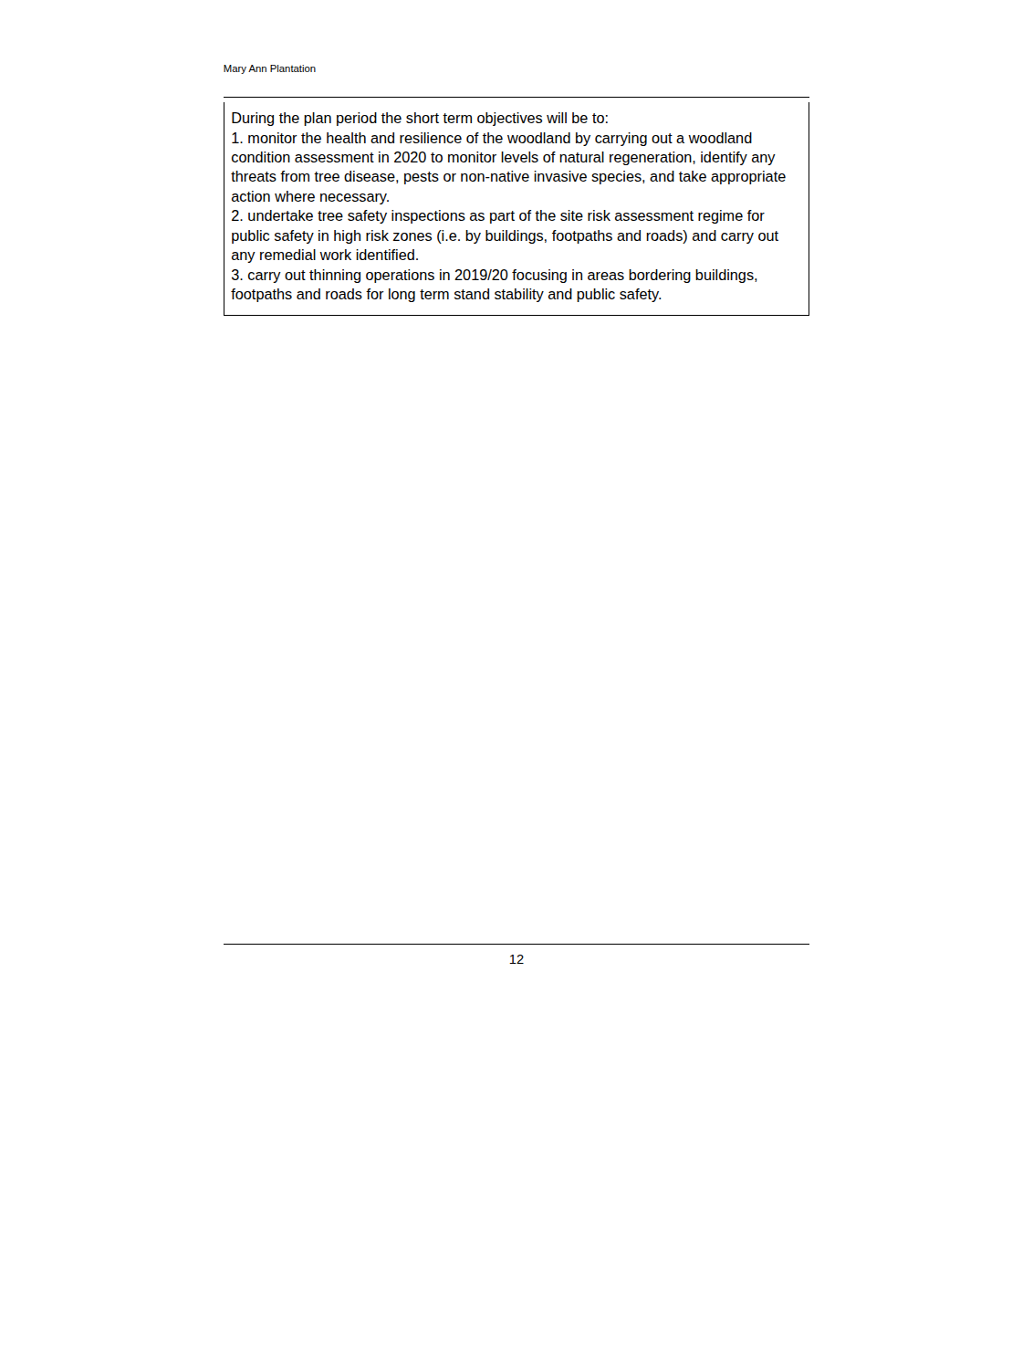Mary Ann Plantation
During the plan period the short term objectives will be to:
1. monitor the health and resilience of the woodland by carrying out a woodland condition assessment in 2020 to monitor levels of natural regeneration, identify any threats from tree disease, pests or non-native invasive species, and take appropriate action where necessary.
2. undertake tree safety inspections as part of the site risk assessment regime for public safety in high risk zones (i.e. by buildings, footpaths and roads) and carry out any remedial work identified.
3. carry out thinning operations in 2019/20 focusing in areas bordering buildings, footpaths and roads for long term stand stability and public safety.
12